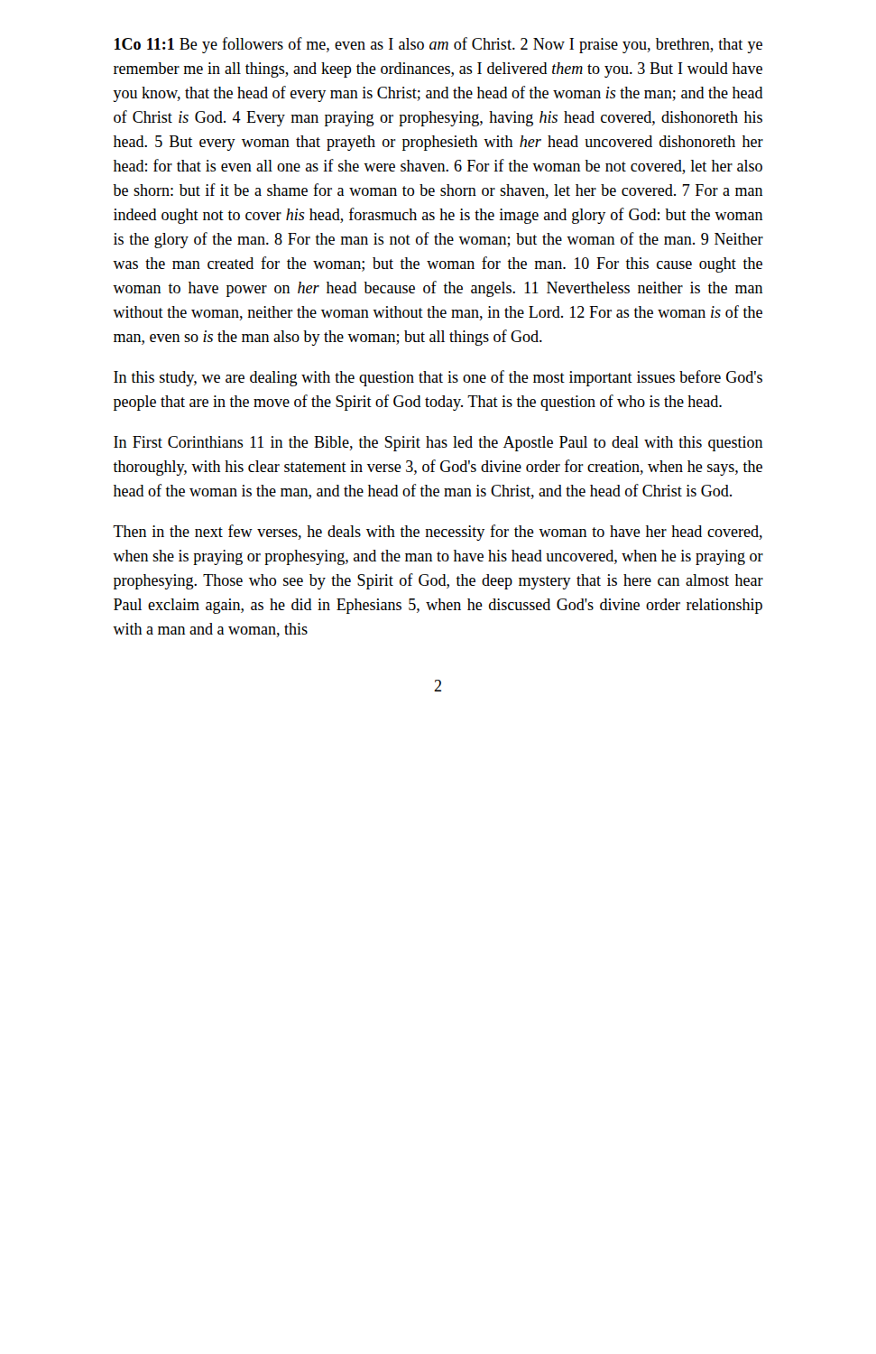1Co 11:1 Be ye followers of me, even as I also am of Christ. 2 Now I praise you, brethren, that ye remember me in all things, and keep the ordinances, as I delivered them to you. 3 But I would have you know, that the head of every man is Christ; and the head of the woman is the man; and the head of Christ is God. 4 Every man praying or prophesying, having his head covered, dishonoreth his head. 5 But every woman that prayeth or prophesieth with her head uncovered dishonoreth her head: for that is even all one as if she were shaven. 6 For if the woman be not covered, let her also be shorn: but if it be a shame for a woman to be shorn or shaven, let her be covered. 7 For a man indeed ought not to cover his head, forasmuch as he is the image and glory of God: but the woman is the glory of the man. 8 For the man is not of the woman; but the woman of the man. 9 Neither was the man created for the woman; but the woman for the man. 10 For this cause ought the woman to have power on her head because of the angels. 11 Nevertheless neither is the man without the woman, neither the woman without the man, in the Lord. 12 For as the woman is of the man, even so is the man also by the woman; but all things of God.
In this study, we are dealing with the question that is one of the most important issues before God's people that are in the move of the Spirit of God today. That is the question of who is the head.
In First Corinthians 11 in the Bible, the Spirit has led the Apostle Paul to deal with this question thoroughly, with his clear statement in verse 3, of God's divine order for creation, when he says, the head of the woman is the man, and the head of the man is Christ, and the head of Christ is God.
Then in the next few verses, he deals with the necessity for the woman to have her head covered, when she is praying or prophesying, and the man to have his head uncovered, when he is praying or prophesying. Those who see by the Spirit of God, the deep mystery that is here can almost hear Paul exclaim again, as he did in Ephesians 5, when he discussed God's divine order relationship with a man and a woman, this
2